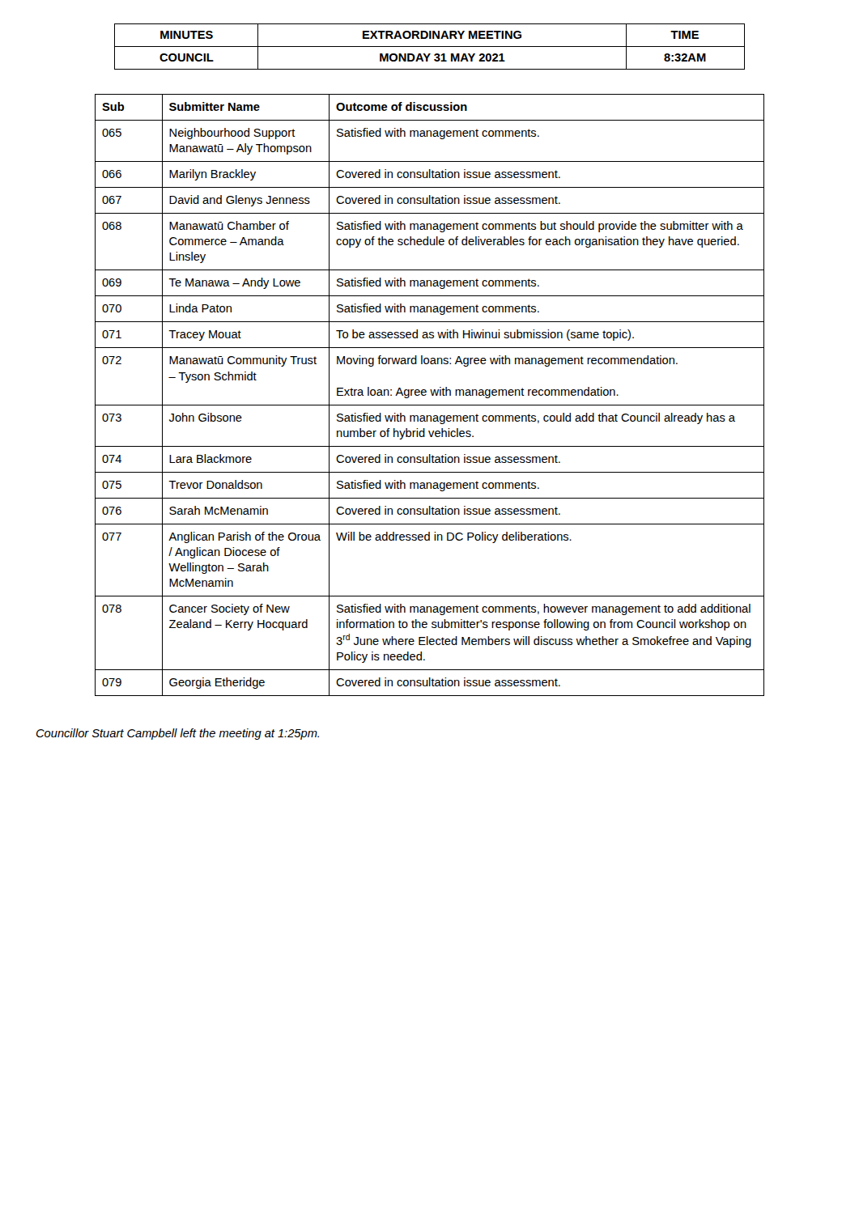| MINUTES | EXTRAORDINARY MEETING | TIME |
| COUNCIL | MONDAY 31 MAY 2021 | 8:32AM |
| Sub | Submitter Name | Outcome of discussion |
| --- | --- | --- |
| 065 | Neighbourhood Support Manawatū – Aly Thompson | Satisfied with management comments. |
| 066 | Marilyn Brackley | Covered in consultation issue assessment. |
| 067 | David and Glenys Jenness | Covered in consultation issue assessment. |
| 068 | Manawatū Chamber of Commerce – Amanda Linsley | Satisfied with management comments but should provide the submitter with a copy of the schedule of deliverables for each organisation they have queried. |
| 069 | Te Manawa – Andy Lowe | Satisfied with management comments. |
| 070 | Linda Paton | Satisfied with management comments. |
| 071 | Tracey Mouat | To be assessed as with Hiwinui submission (same topic). |
| 072 | Manawatū Community Trust – Tyson Schmidt | Moving forward loans: Agree with management recommendation. Extra loan: Agree with management recommendation. |
| 073 | John Gibsone | Satisfied with management comments, could add that Council already has a number of hybrid vehicles. |
| 074 | Lara Blackmore | Covered in consultation issue assessment. |
| 075 | Trevor Donaldson | Satisfied with management comments. |
| 076 | Sarah McMenamin | Covered in consultation issue assessment. |
| 077 | Anglican Parish of the Oroua / Anglican Diocese of Wellington – Sarah McMenamin | Will be addressed in DC Policy deliberations. |
| 078 | Cancer Society of New Zealand – Kerry Hocquard | Satisfied with management comments, however management to add additional information to the submitter's response following on from Council workshop on 3 rd June where Elected Members will discuss whether a Smokefree and Vaping Policy is needed. |
| 079 | Georgia Etheridge | Covered in consultation issue assessment. |
Councillor Stuart Campbell left the meeting at 1:25pm.